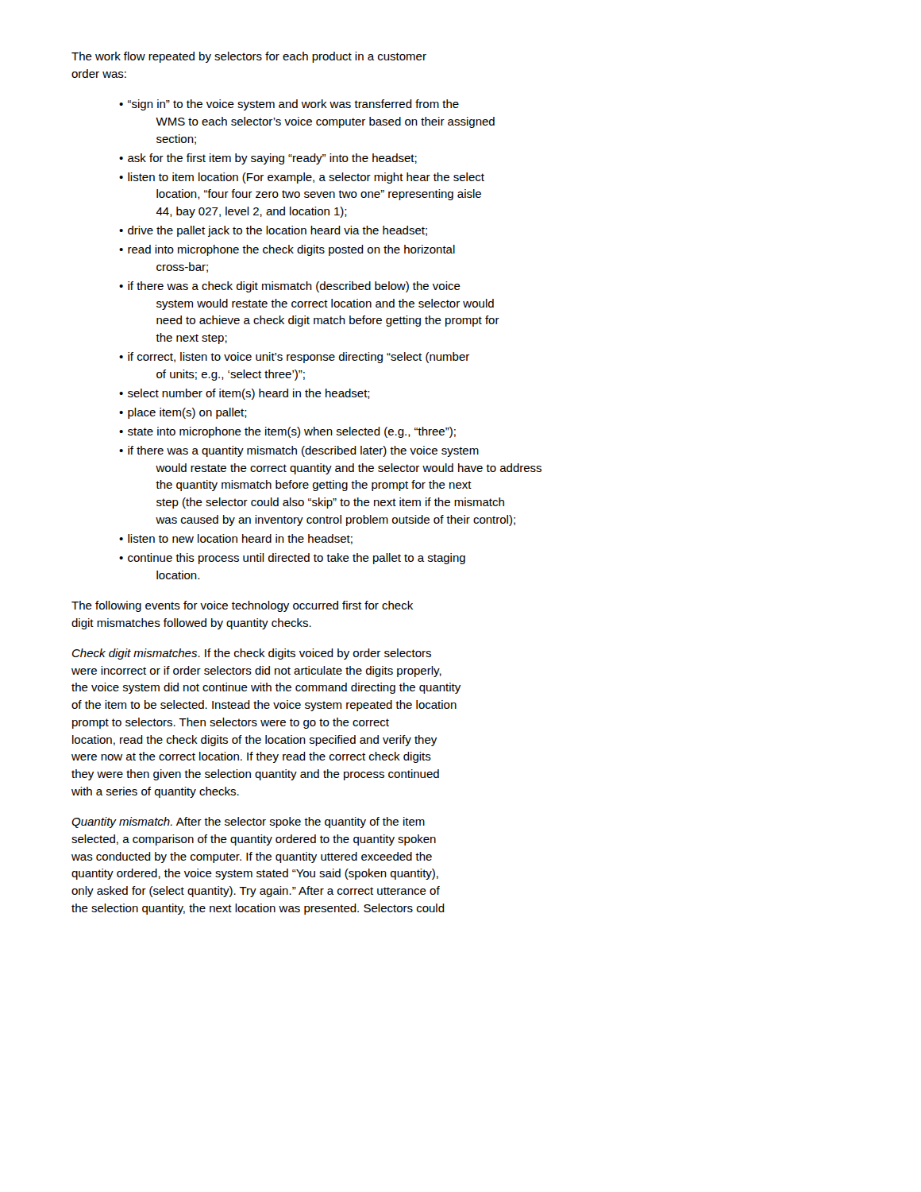The work flow repeated by selectors for each product in a customer
order was:
•“sign in” to the voice system and work was transferred from the WMS to each selector’s voice computer based on their assigned section;
•ask for the first item by saying “ready” into the headset;
•listen to item location (For example, a selector might hear the select location, “four four zero two seven two one” representing aisle 44, bay 027, level 2, and location 1);
•drive the pallet jack to the location heard via the headset;
•read into microphone the check digits posted on the horizontal cross-bar;
•if there was a check digit mismatch (described below) the voice system would restate the correct location and the selector would need to achieve a check digit match before getting the prompt for the next step;
•if correct, listen to voice unit’s response directing “select (number of units; e.g., ‘select three’)”;
•select number of item(s) heard in the headset;
•place item(s) on pallet;
•state into microphone the item(s) when selected (e.g., “three”);
•if there was a quantity mismatch (described later) the voice system would restate the correct quantity and the selector would have to address the quantity mismatch before getting the prompt for the next step (the selector could also “skip” to the next item if the mismatch was caused by an inventory control problem outside of their control);
•listen to new location heard in the headset;
•continue this process until directed to take the pallet to a staging location.
The following events for voice technology occurred first for check
digit mismatches followed by quantity checks.
Check digit mismatches. If the check digits voiced by order selectors
were incorrect or if order selectors did not articulate the digits properly,
the voice system did not continue with the command directing the quantity
of the item to be selected. Instead the voice system repeated the location
prompt to selectors. Then selectors were to go to the correct
location, read the check digits of the location specified and verify they
were now at the correct location. If they read the correct check digits
they were then given the selection quantity and the process continued
with a series of quantity checks.
Quantity mismatch. After the selector spoke the quantity of the item
selected, a comparison of the quantity ordered to the quantity spoken
was conducted by the computer. If the quantity uttered exceeded the
quantity ordered, the voice system stated “You said (spoken quantity),
only asked for (select quantity). Try again.” After a correct utterance of
the selection quantity, the next location was presented. Selectors could